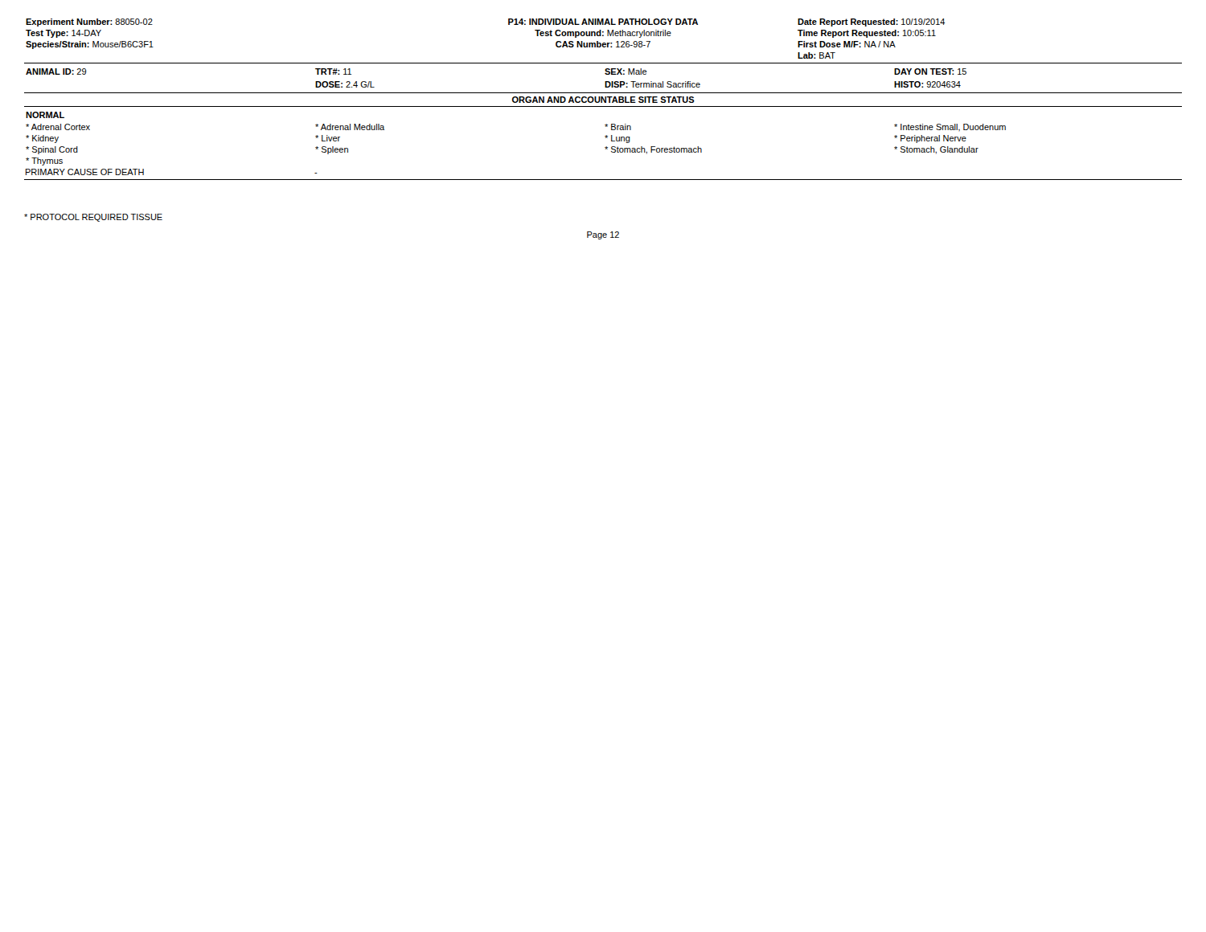| Experiment Number: 88050-02 | P14: INDIVIDUAL ANIMAL PATHOLOGY DATA | Date Report Requested: 10/19/2014 |
| Test Type: 14-DAY | Test Compound: Methacrylonitrile | Time Report Requested: 10:05:11 |
| Species/Strain: Mouse/B6C3F1 | CAS Number: 126-98-7 | First Dose M/F: NA / NA |
| | | Lab: BAT |
| ANIMAL ID: 29 | TRT#: 11 | SEX: Male | DAY ON TEST: 15 |
| | DOSE: 2.4 G/L | DISP: Terminal Sacrifice | HISTO: 9204634 |
ORGAN AND ACCOUNTABLE SITE STATUS
NORMAL
| * Adrenal Cortex | * Adrenal Medulla | * Brain | * Intestine Small, Duodenum |
| * Kidney | * Liver | * Lung | * Peripheral Nerve |
| * Spinal Cord | * Spleen | * Stomach, Forestomach | * Stomach, Glandular |
| * Thymus | | | |
| PRIMARY CAUSE OF DEATH | - |
* PROTOCOL REQUIRED TISSUE
Page 12